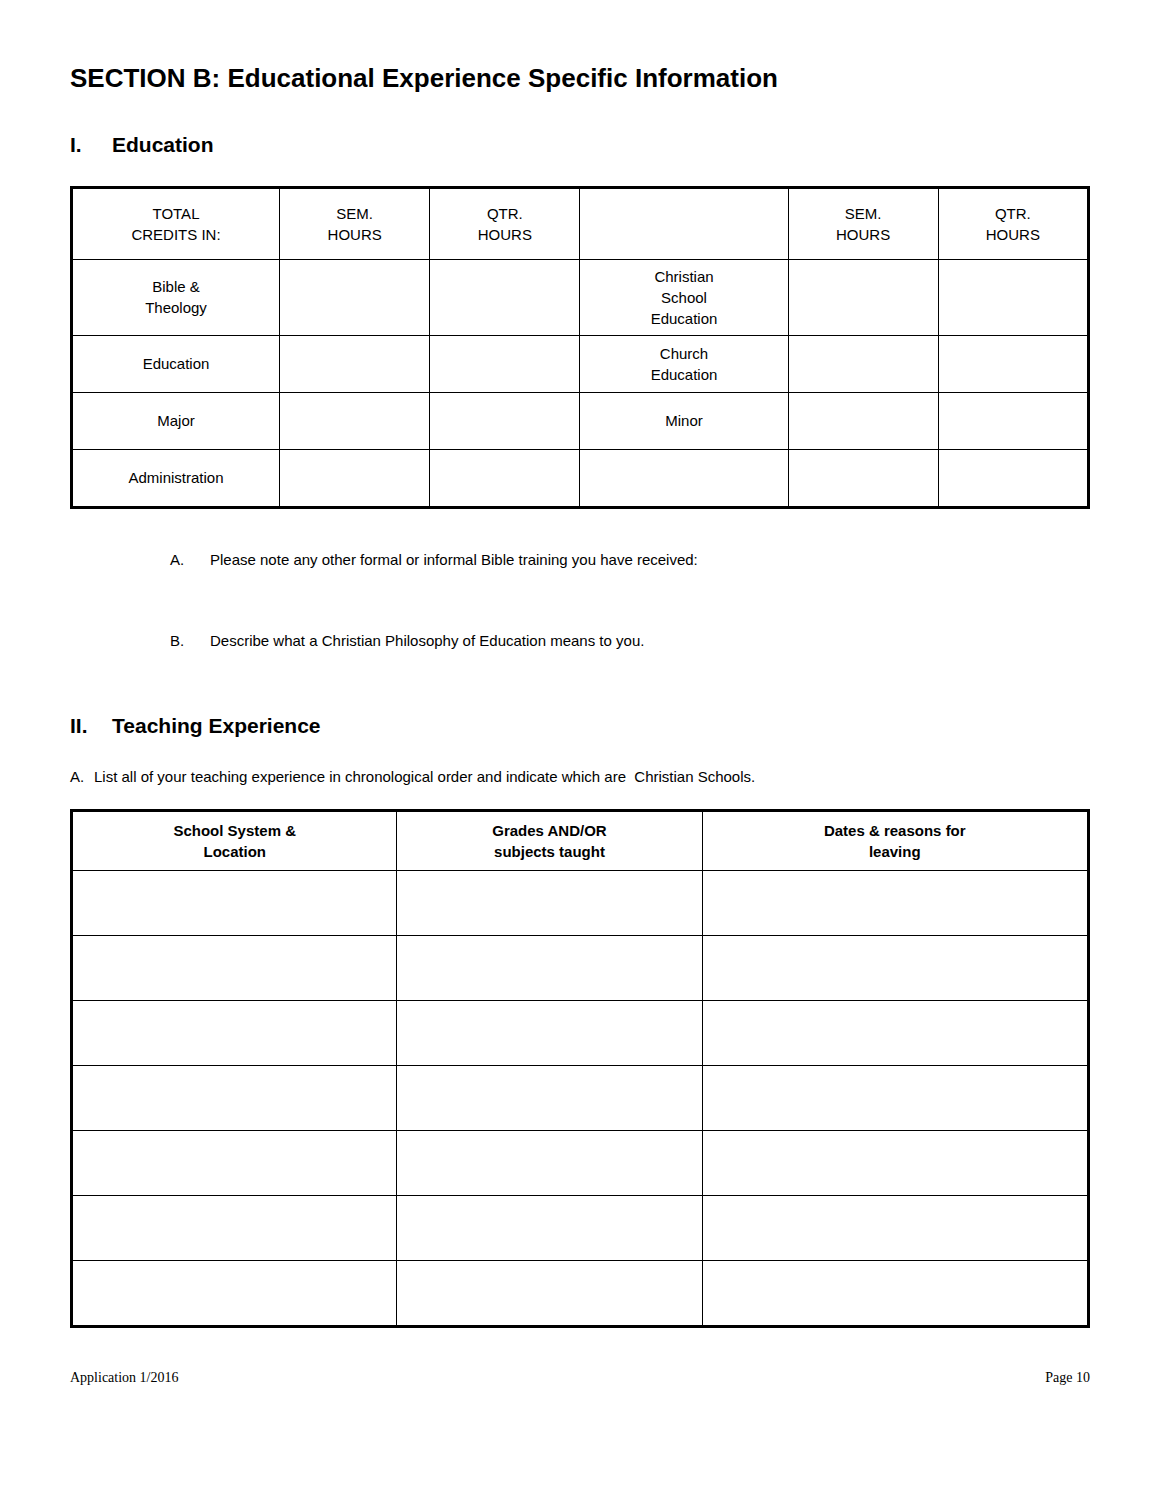SECTION B: Educational Experience Specific Information
I. Education
| TOTAL CREDITS IN: | SEM. HOURS | QTR. HOURS | | SEM. HOURS | QTR. HOURS |
| --- | --- | --- | --- | --- | --- |
| Bible & Theology | | | Christian School Education | | |
| Education | | | Church Education | | |
| Major | | | Minor | | |
| Administration | | | | | |
A. Please note any other formal or informal Bible training you have received:
B. Describe what a Christian Philosophy of Education means to you.
II. Teaching Experience
A. List all of your teaching experience in chronological order and indicate which are Christian Schools.
| School System & Location | Grades AND/OR subjects taught | Dates & reasons for leaving |
| --- | --- | --- |
Application 1/2016 Page 10